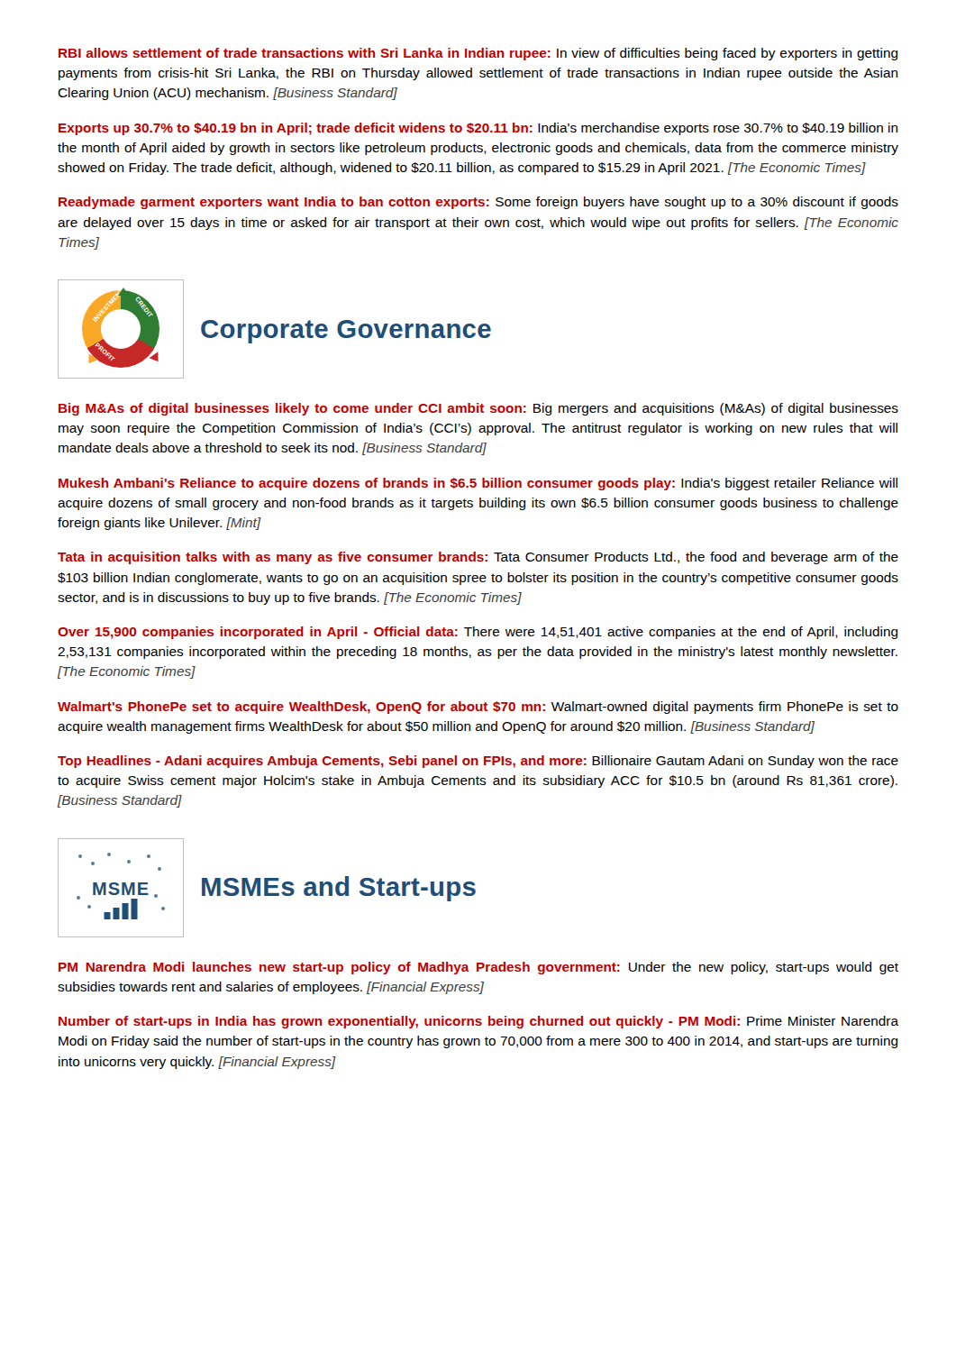RBI allows settlement of trade transactions with Sri Lanka in Indian rupee: In view of difficulties being faced by exporters in getting payments from crisis-hit Sri Lanka, the RBI on Thursday allowed settlement of trade transactions in Indian rupee outside the Asian Clearing Union (ACU) mechanism. [Business Standard]
Exports up 30.7% to $40.19 bn in April; trade deficit widens to $20.11 bn: India's merchandise exports rose 30.7% to $40.19 billion in the month of April aided by growth in sectors like petroleum products, electronic goods and chemicals, data from the commerce ministry showed on Friday. The trade deficit, although, widened to $20.11 billion, as compared to $15.29 in April 2021. [The Economic Times]
Readymade garment exporters want India to ban cotton exports: Some foreign buyers have sought up to a 30% discount if goods are delayed over 15 days in time or asked for air transport at their own cost, which would wipe out profits for sellers. [The Economic Times]
INVESTMENT CREDIT PROFIT
Corporate Governance
Big M&As of digital businesses likely to come under CCI ambit soon: Big mergers and acquisitions (M&As) of digital businesses may soon require the Competition Commission of India’s (CCI’s) approval. The antitrust regulator is working on new rules that will mandate deals above a threshold to seek its nod. [Business Standard]
Mukesh Ambani's Reliance to acquire dozens of brands in $6.5 billion consumer goods play: India's biggest retailer Reliance will acquire dozens of small grocery and non-food brands as it targets building its own $6.5 billion consumer goods business to challenge foreign giants like Unilever. [Mint]
Tata in acquisition talks with as many as five consumer brands: Tata Consumer Products Ltd., the food and beverage arm of the $103 billion Indian conglomerate, wants to go on an acquisition spree to bolster its position in the country’s competitive consumer goods sector, and is in discussions to buy up to five brands. [The Economic Times]
Over 15,900 companies incorporated in April - Official data: There were 14,51,401 active companies at the end of April, including 2,53,131 companies incorporated within the preceding 18 months, as per the data provided in the ministry's latest monthly newsletter. [The Economic Times]
Walmart's PhonePe set to acquire WealthDesk, OpenQ for about $70 mn: Walmart-owned digital payments firm PhonePe is set to acquire wealth management firms WealthDesk for about $50 million and OpenQ for around $20 million. [Business Standard]
Top Headlines - Adani acquires Ambuja Cements, Sebi panel on FPIs, and more: Billionaire Gautam Adani on Sunday won the race to acquire Swiss cement major Holcim's stake in Ambuja Cements and its subsidiary ACC for $10.5 bn (around Rs 81,361 crore). [Business Standard]
MSME
MSMEs and Start-ups
PM Narendra Modi launches new start-up policy of Madhya Pradesh government: Under the new policy, start-ups would get subsidies towards rent and salaries of employees. [Financial Express]
Number of start-ups in India has grown exponentially, unicorns being churned out quickly - PM Modi: Prime Minister Narendra Modi on Friday said the number of start-ups in the country has grown to 70,000 from a mere 300 to 400 in 2014, and start-ups are turning into unicorns very quickly. [Financial Express]